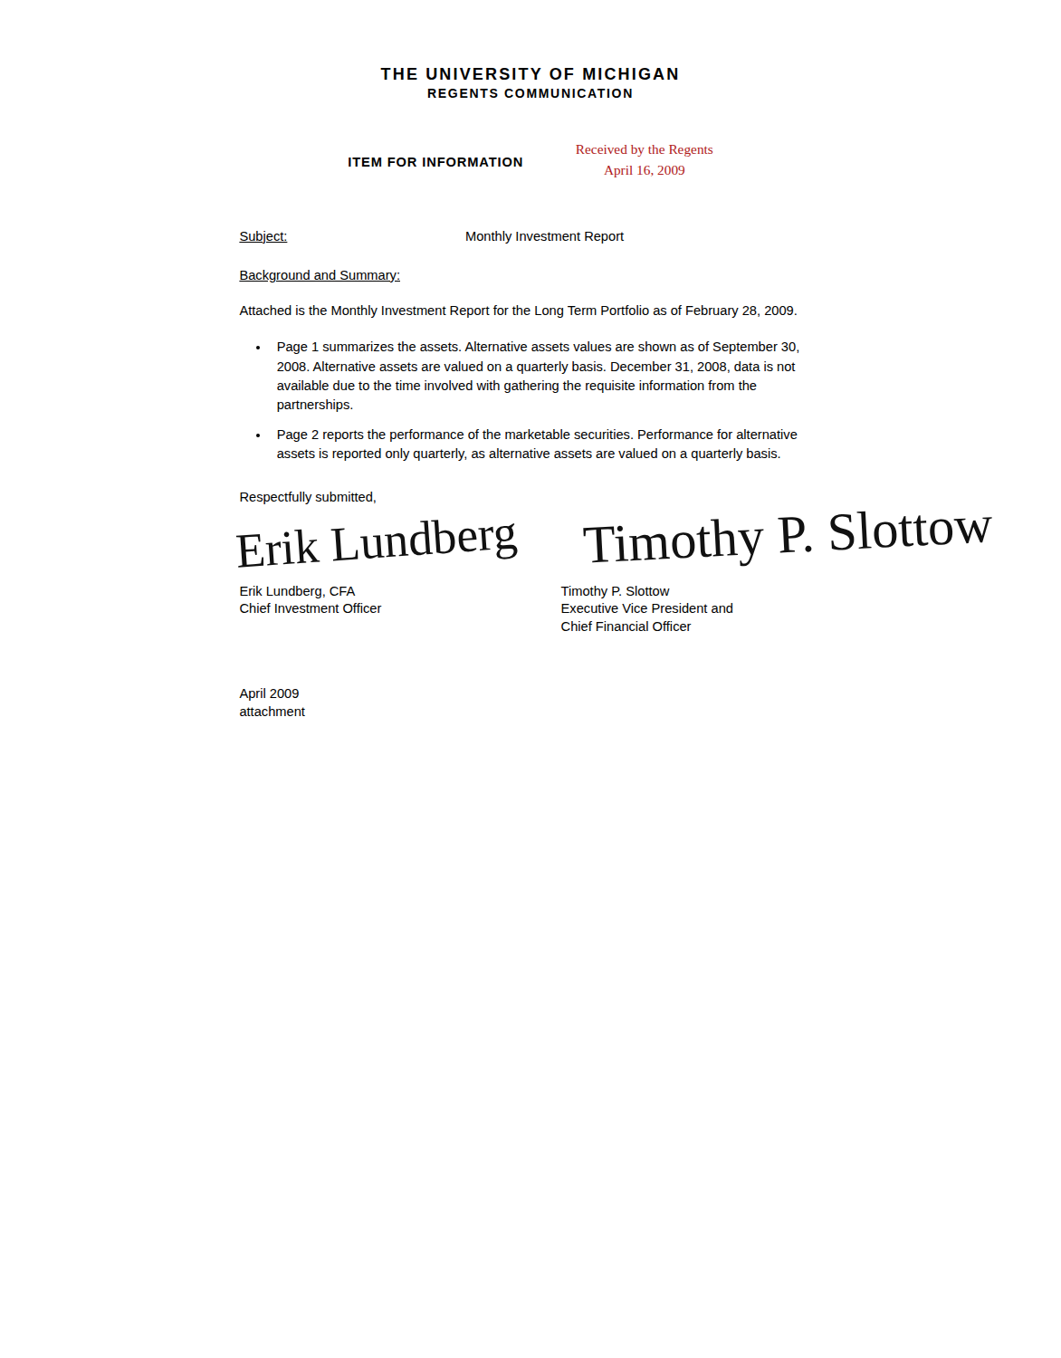THE UNIVERSITY OF MICHIGAN
REGENTS COMMUNICATION
ITEM FOR INFORMATION
Received by the Regents April 16, 2009
Subject: Monthly Investment Report
Background and Summary:
Attached is the Monthly Investment Report for the Long Term Portfolio as of February 28, 2009.
Page 1 summarizes the assets. Alternative assets values are shown as of September 30, 2008. Alternative assets are valued on a quarterly basis. December 31, 2008, data is not available due to the time involved with gathering the requisite information from the partnerships.
Page 2 reports the performance of the marketable securities. Performance for alternative assets is reported only quarterly, as alternative assets are valued on a quarterly basis.
Respectfully submitted,
Erik Lundberg
Erik Lundberg, CFA
Chief Investment Officer
Timothy P. Slottow
Timothy P. Slottow
Executive Vice President and
Chief Financial Officer
April 2009
attachment